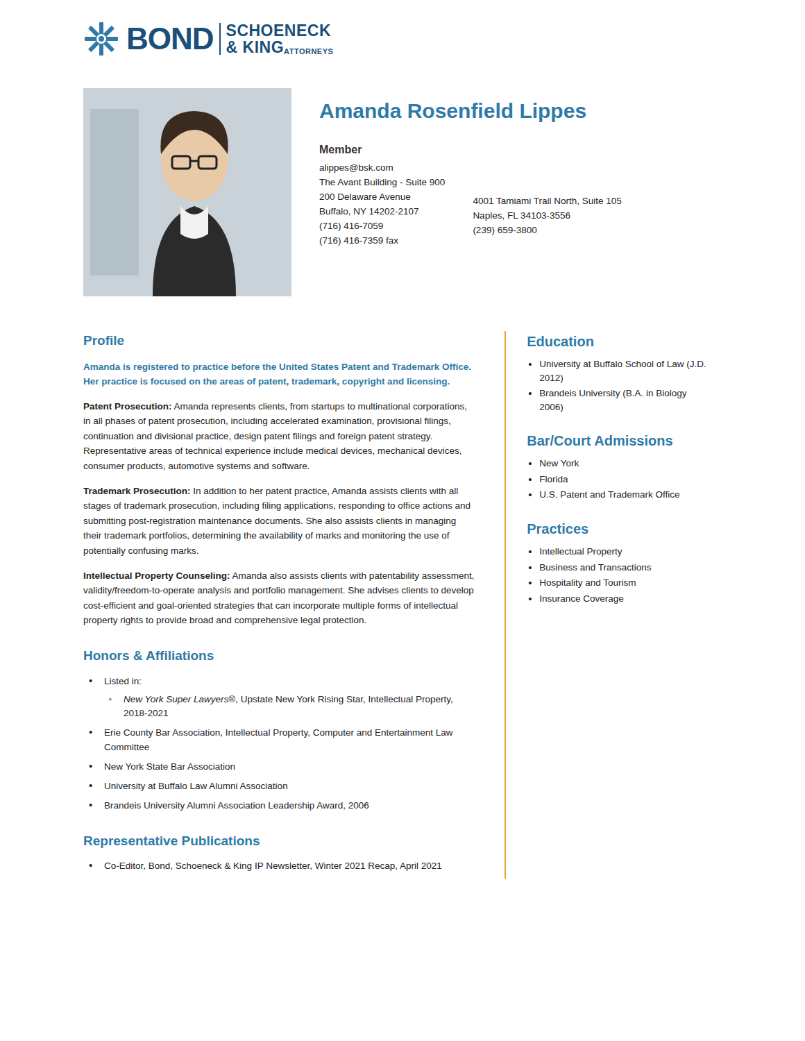BOND SCHOENECK & KING ATTORNEYS
Amanda Rosenfield Lippes
Member
alippes@bsk.com
The Avant Building - Suite 900
200 Delaware Avenue
Buffalo, NY 14202-2107
(716) 416-7059
(716) 416-7359 fax
4001 Tamiami Trail North, Suite 105
Naples, FL 34103-3556
(239) 659-3800
Profile
Amanda is registered to practice before the United States Patent and Trademark Office. Her practice is focused on the areas of patent, trademark, copyright and licensing.
Patent Prosecution: Amanda represents clients, from startups to multinational corporations, in all phases of patent prosecution, including accelerated examination, provisional filings, continuation and divisional practice, design patent filings and foreign patent strategy. Representative areas of technical experience include medical devices, mechanical devices, consumer products, automotive systems and software.
Trademark Prosecution: In addition to her patent practice, Amanda assists clients with all stages of trademark prosecution, including filing applications, responding to office actions and submitting post-registration maintenance documents. She also assists clients in managing their trademark portfolios, determining the availability of marks and monitoring the use of potentially confusing marks.
Intellectual Property Counseling: Amanda also assists clients with patentability assessment, validity/freedom-to-operate analysis and portfolio management. She advises clients to develop cost-efficient and goal-oriented strategies that can incorporate multiple forms of intellectual property rights to provide broad and comprehensive legal protection.
Honors & Affiliations
Listed in:
New York Super Lawyers®, Upstate New York Rising Star, Intellectual Property, 2018-2021
Erie County Bar Association, Intellectual Property, Computer and Entertainment Law Committee
New York State Bar Association
University at Buffalo Law Alumni Association
Brandeis University Alumni Association Leadership Award, 2006
Representative Publications
Co-Editor, Bond, Schoeneck & King IP Newsletter, Winter 2021 Recap, April 2021
Education
University at Buffalo School of Law (J.D. 2012)
Brandeis University (B.A. in Biology 2006)
Bar/Court Admissions
New York
Florida
U.S. Patent and Trademark Office
Practices
Intellectual Property
Business and Transactions
Hospitality and Tourism
Insurance Coverage